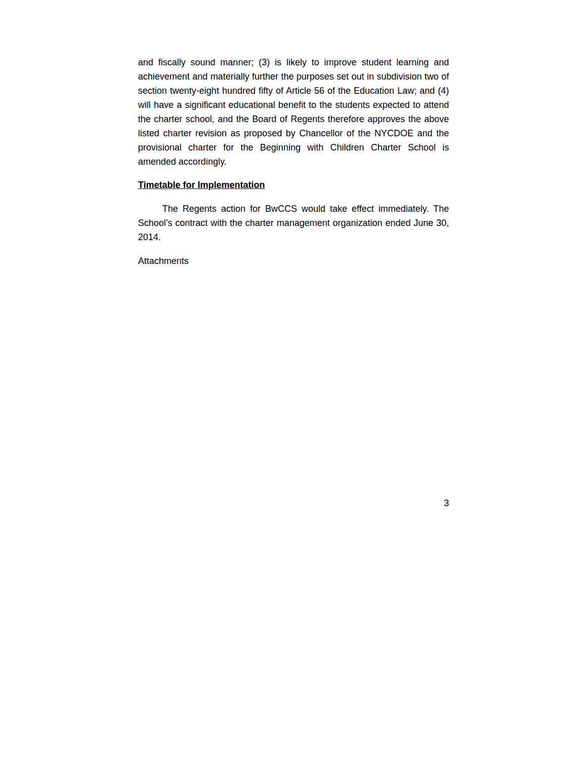and fiscally sound manner; (3) is likely to improve student learning and achievement and materially further the purposes set out in subdivision two of section twenty-eight hundred fifty of Article 56 of the Education Law; and (4) will have a significant educational benefit to the students expected to attend the charter school, and the Board of Regents therefore approves the above listed charter revision as proposed by Chancellor of the NYCDOE and the provisional charter for the Beginning with Children Charter School is amended accordingly.
Timetable for Implementation
The Regents action for BwCCS would take effect immediately. The School’s contract with the charter management organization ended June 30, 2014.
Attachments
3